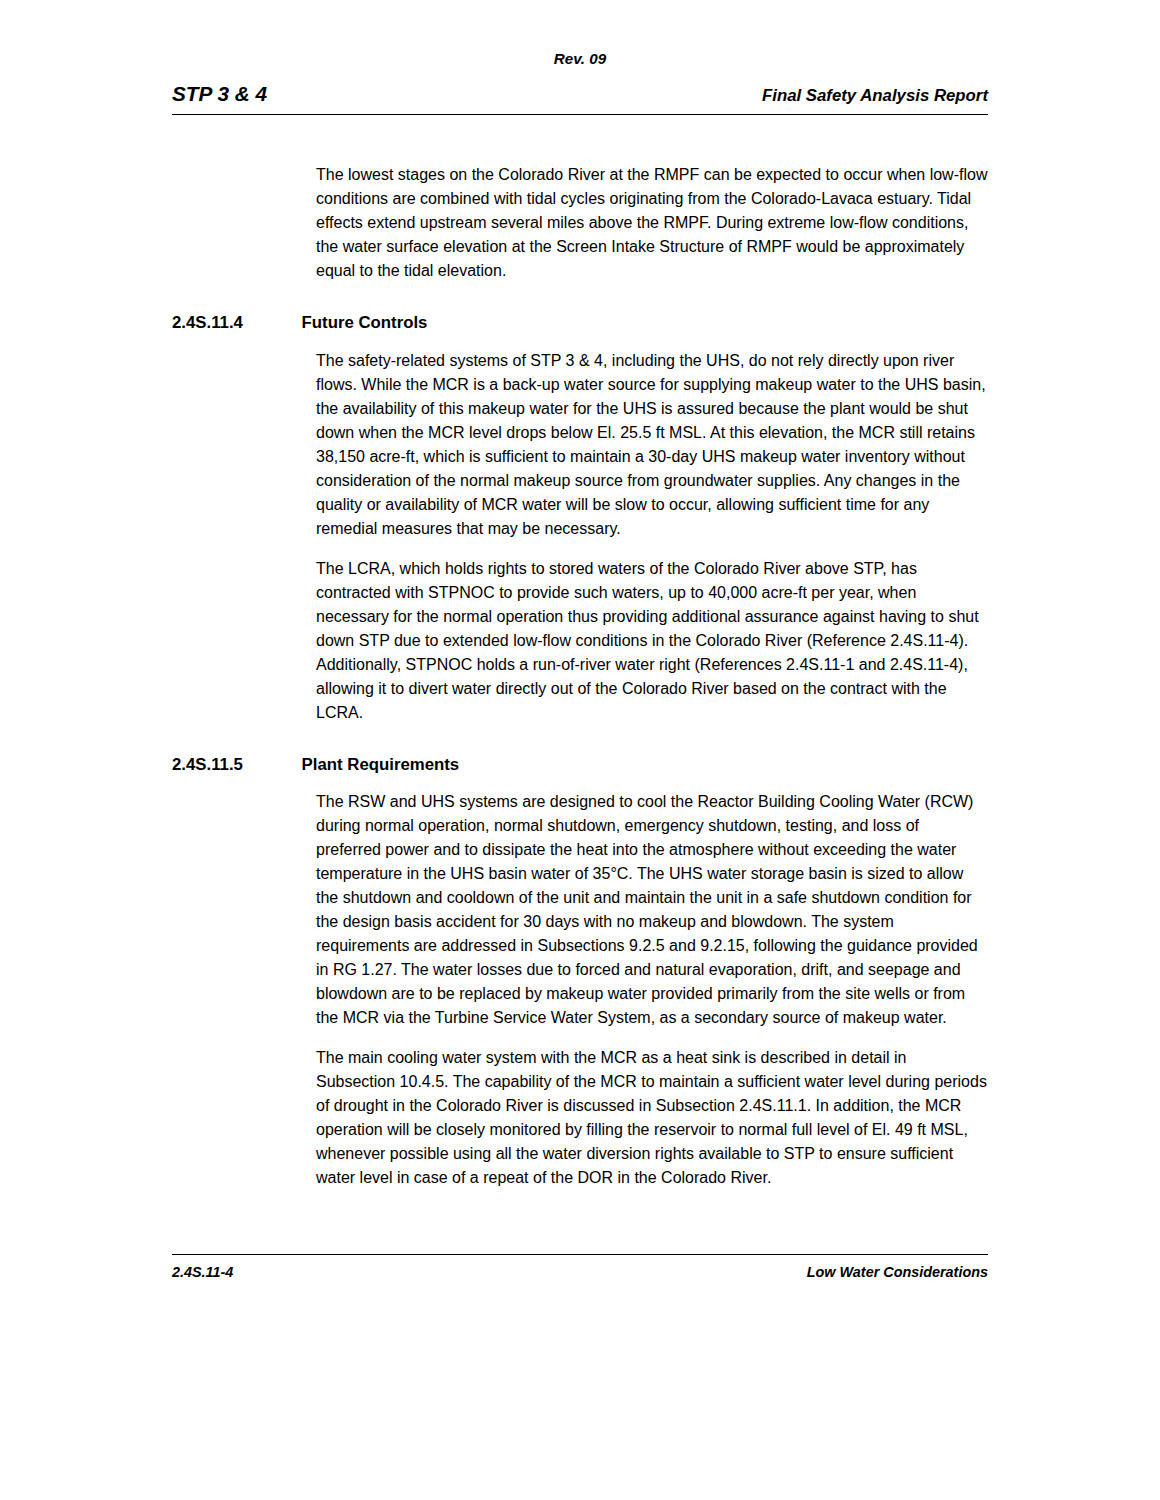Rev. 09
STP 3 & 4 Final Safety Analysis Report
The lowest stages on the Colorado River at the RMPF can be expected to occur when low-flow conditions are combined with tidal cycles originating from the Colorado-Lavaca estuary. Tidal effects extend upstream several miles above the RMPF. During extreme low-flow conditions, the water surface elevation at the Screen Intake Structure of RMPF would be approximately equal to the tidal elevation.
2.4S.11.4 Future Controls
The safety-related systems of STP 3 & 4, including the UHS, do not rely directly upon river flows. While the MCR is a back-up water source for supplying makeup water to the UHS basin, the availability of this makeup water for the UHS is assured because the plant would be shut down when the MCR level drops below El. 25.5 ft MSL. At this elevation, the MCR still retains 38,150 acre-ft, which is sufficient to maintain a 30-day UHS makeup water inventory without consideration of the normal makeup source from groundwater supplies. Any changes in the quality or availability of MCR water will be slow to occur, allowing sufficient time for any remedial measures that may be necessary.
The LCRA, which holds rights to stored waters of the Colorado River above STP, has contracted with STPNOC to provide such waters, up to 40,000 acre-ft per year, when necessary for the normal operation thus providing additional assurance against having to shut down STP due to extended low-flow conditions in the Colorado River (Reference 2.4S.11-4). Additionally, STPNOC holds a run-of-river water right (References 2.4S.11-1 and 2.4S.11-4), allowing it to divert water directly out of the Colorado River based on the contract with the LCRA.
2.4S.11.5 Plant Requirements
The RSW and UHS systems are designed to cool the Reactor Building Cooling Water (RCW) during normal operation, normal shutdown, emergency shutdown, testing, and loss of preferred power and to dissipate the heat into the atmosphere without exceeding the water temperature in the UHS basin water of 35°C. The UHS water storage basin is sized to allow the shutdown and cooldown of the unit and maintain the unit in a safe shutdown condition for the design basis accident for 30 days with no makeup and blowdown. The system requirements are addressed in Subsections 9.2.5 and 9.2.15, following the guidance provided in RG 1.27. The water losses due to forced and natural evaporation, drift, and seepage and blowdown are to be replaced by makeup water provided primarily from the site wells or from the MCR via the Turbine Service Water System, as a secondary source of makeup water.
The main cooling water system with the MCR as a heat sink is described in detail in Subsection 10.4.5. The capability of the MCR to maintain a sufficient water level during periods of drought in the Colorado River is discussed in Subsection 2.4S.11.1. In addition, the MCR operation will be closely monitored by filling the reservoir to normal full level of El. 49 ft MSL, whenever possible using all the water diversion rights available to STP to ensure sufficient water level in case of a repeat of the DOR in the Colorado River.
2.4S.11-4 Low Water Considerations